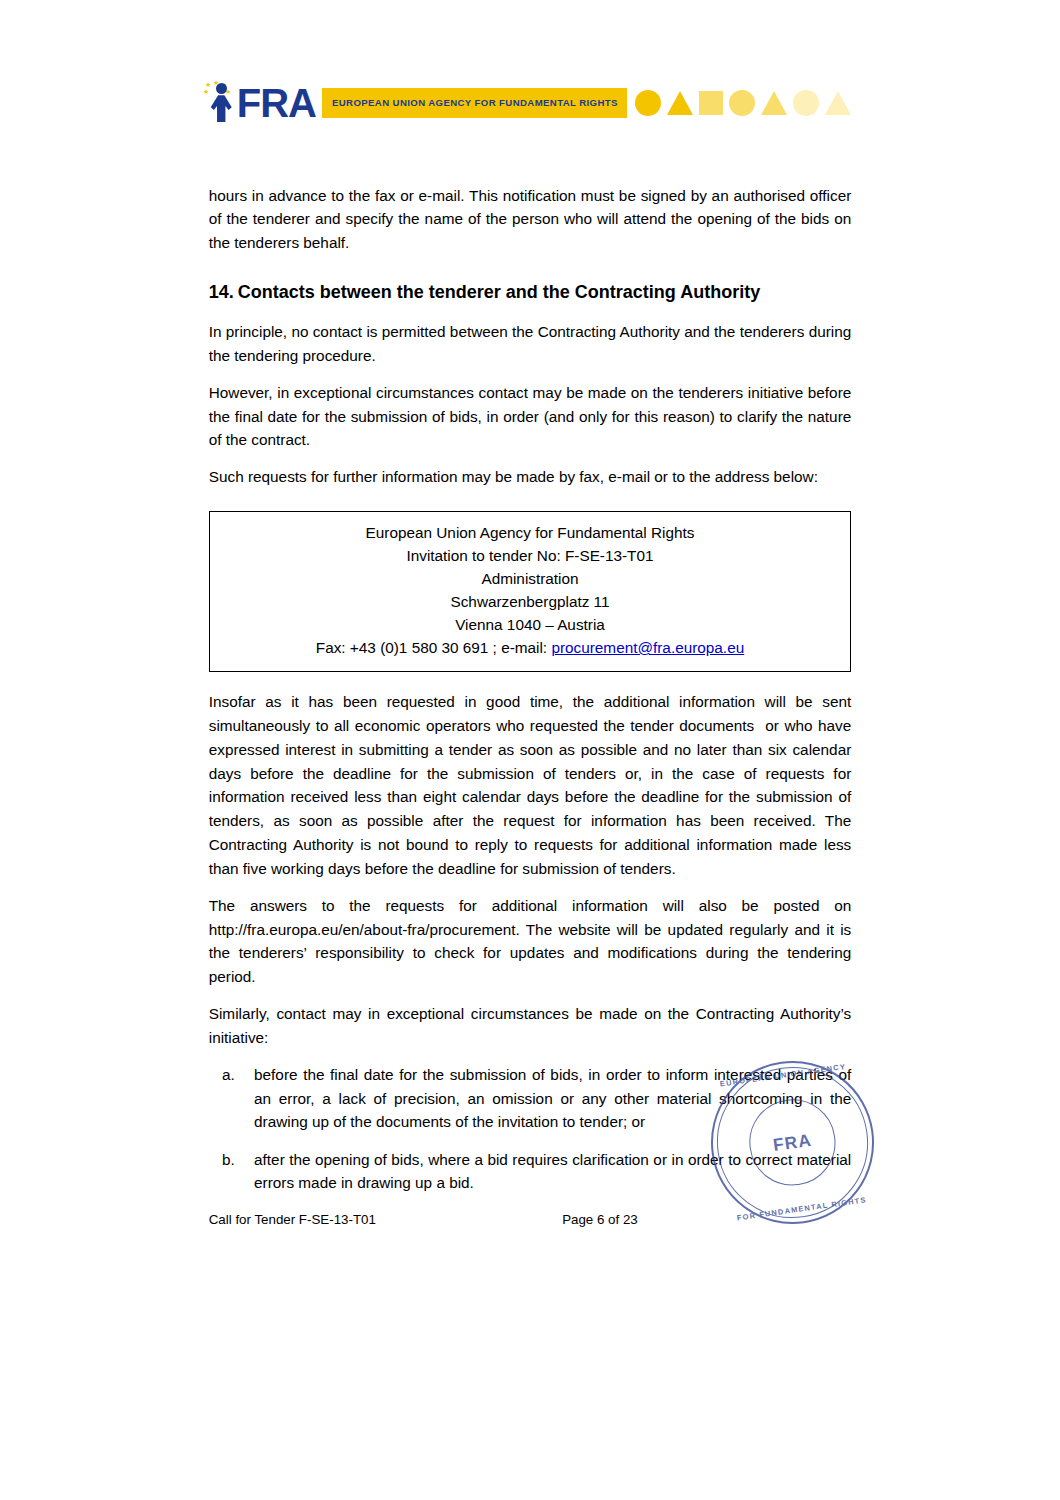★ ★ ★ ★ ★
FRA
EUROPEAN UNION AGENCY FOR FUNDAMENTAL RIGHTS
hours in advance to the fax or e-mail. This notification must be signed by an authorised officer of the tenderer and specify the name of the person who will attend the opening of the bids on the tenderers behalf.
14. Contacts between the tenderer and the Contracting Authority
In principle, no contact is permitted between the Contracting Authority and the tenderers during the tendering procedure.
However, in exceptional circumstances contact may be made on the tenderers initiative before the final date for the submission of bids, in order (and only for this reason) to clarify the nature of the contract.
Such requests for further information may be made by fax, e-mail or to the address below:
European Union Agency for Fundamental Rights
Invitation to tender No: F-SE-13-T01
Administration
Schwarzenbergplatz 11
Vienna 1040 – Austria
Fax: +43 (0)1 580 30 691 ; e-mail: procurement@fra.europa.eu
Insofar as it has been requested in good time, the additional information will be sent simultaneously to all economic operators who requested the tender documents or who have expressed interest in submitting a tender as soon as possible and no later than six calendar days before the deadline for the submission of tenders or, in the case of requests for information received less than eight calendar days before the deadline for the submission of tenders, as soon as possible after the request for information has been received. The Contracting Authority is not bound to reply to requests for additional information made less than five working days before the deadline for submission of tenders.
The answers to the requests for additional information will also be posted on http://fra.europa.eu/en/about-fra/procurement. The website will be updated regularly and it is the tenderers’ responsibility to check for updates and modifications during the tendering period.
Similarly, contact may in exceptional circumstances be made on the Contracting Authority’s initiative:
before the final date for the submission of bids, in order to inform interested parties of an error, a lack of precision, an omission or any other material shortcoming in the drawing up of the documents of the invitation to tender; or
after the opening of bids, where a bid requires clarification or in order to correct material errors made in drawing up a bid.
Call for Tender F-SE-13-T01
Page 6 of 23
EUROPEAN UNION AGENCY
FRA
FOR FUNDAMENTAL RIGHTS